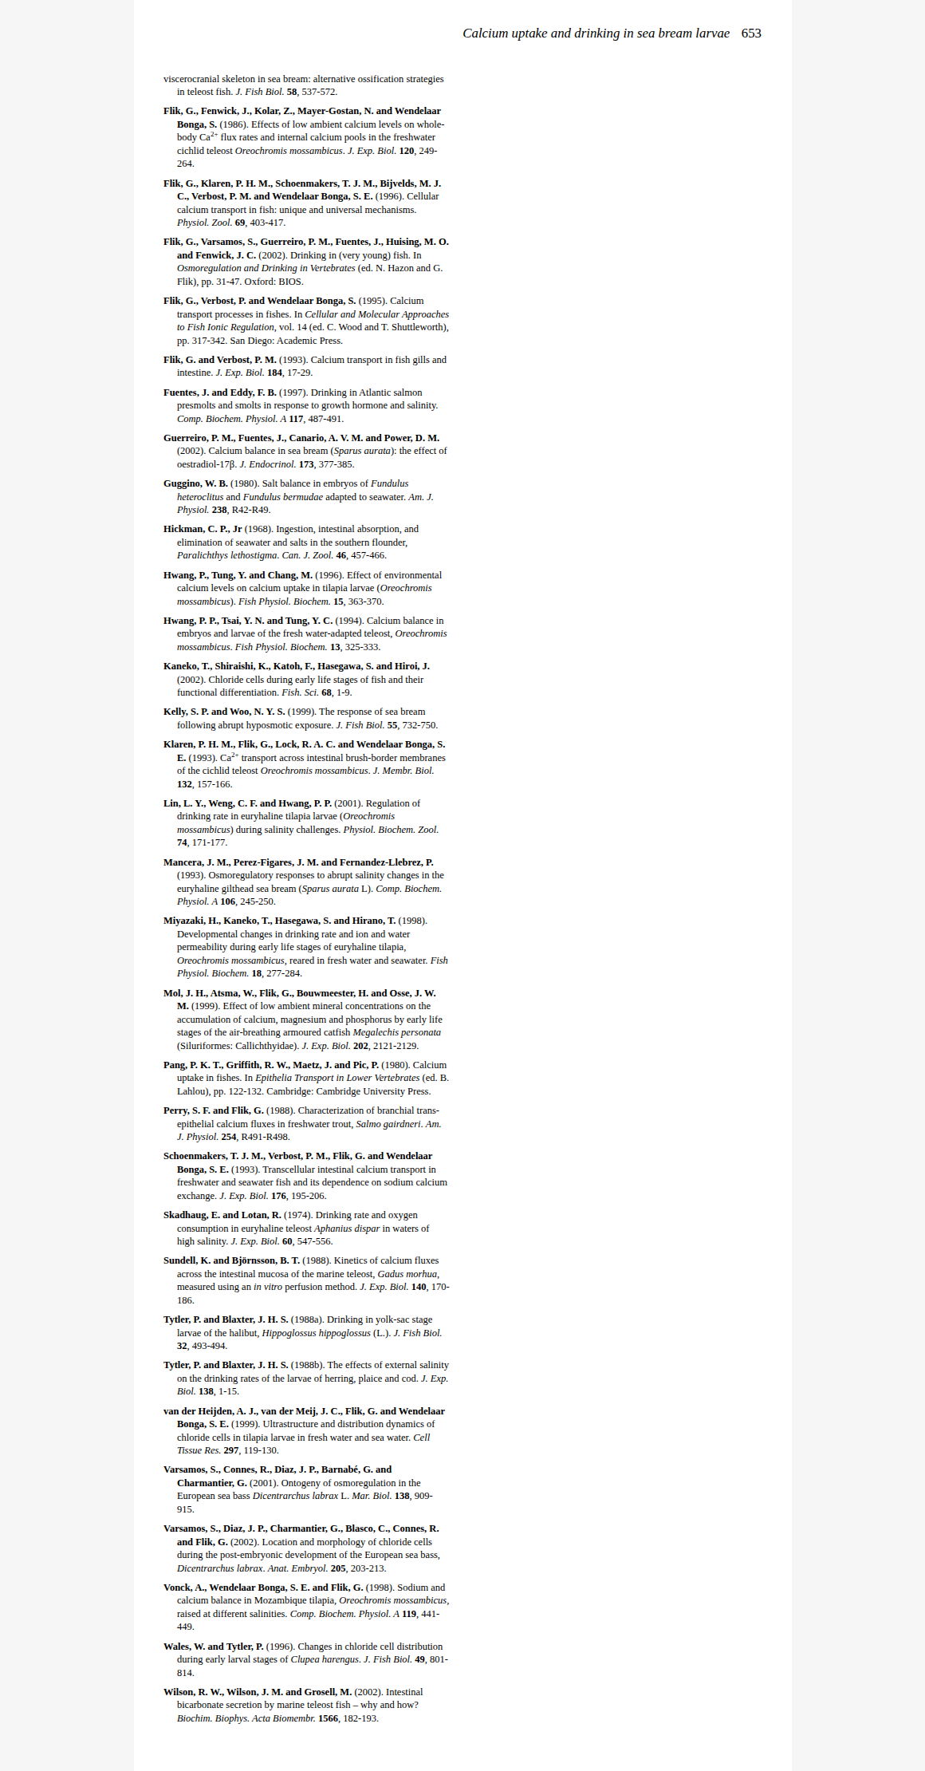Calcium uptake and drinking in sea bream larvae 653
viscerocranial skeleton in sea bream: alternative ossification strategies in teleost fish. J. Fish Biol. 58, 537-572.
Flik, G., Fenwick, J., Kolar, Z., Mayer-Gostan, N. and Wendelaar Bonga, S. (1986). Effects of low ambient calcium levels on whole-body Ca2+ flux rates and internal calcium pools in the freshwater cichlid teleost Oreochromis mossambicus. J. Exp. Biol. 120, 249-264.
Flik, G., Klaren, P. H. M., Schoenmakers, T. J. M., Bijvelds, M. J. C., Verbost, P. M. and Wendelaar Bonga, S. E. (1996). Cellular calcium transport in fish: unique and universal mechanisms. Physiol. Zool. 69, 403-417.
Flik, G., Varsamos, S., Guerreiro, P. M., Fuentes, J., Huising, M. O. and Fenwick, J. C. (2002). Drinking in (very young) fish. In Osmoregulation and Drinking in Vertebrates (ed. N. Hazon and G. Flik), pp. 31-47. Oxford: BIOS.
Flik, G., Verbost, P. and Wendelaar Bonga, S. (1995). Calcium transport processes in fishes. In Cellular and Molecular Approaches to Fish Ionic Regulation, vol. 14 (ed. C. Wood and T. Shuttleworth), pp. 317-342. San Diego: Academic Press.
Flik, G. and Verbost, P. M. (1993). Calcium transport in fish gills and intestine. J. Exp. Biol. 184, 17-29.
Fuentes, J. and Eddy, F. B. (1997). Drinking in Atlantic salmon presmolts and smolts in response to growth hormone and salinity. Comp. Biochem. Physiol. A 117, 487-491.
Guerreiro, P. M., Fuentes, J., Canario, A. V. M. and Power, D. M. (2002). Calcium balance in sea bream (Sparus aurata): the effect of oestradiol-17β. J. Endocrinol. 173, 377-385.
Guggino, W. B. (1980). Salt balance in embryos of Fundulus heteroclitus and Fundulus bermudae adapted to seawater. Am. J. Physiol. 238, R42-R49.
Hickman, C. P., Jr (1968). Ingestion, intestinal absorption, and elimination of seawater and salts in the southern flounder, Paralichthys lethostigma. Can. J. Zool. 46, 457-466.
Hwang, P., Tung, Y. and Chang, M. (1996). Effect of environmental calcium levels on calcium uptake in tilapia larvae (Oreochromis mossambicus). Fish Physiol. Biochem. 15, 363-370.
Hwang, P. P., Tsai, Y. N. and Tung, Y. C. (1994). Calcium balance in embryos and larvae of the fresh water-adapted teleost, Oreochromis mossambicus. Fish Physiol. Biochem. 13, 325-333.
Kaneko, T., Shiraishi, K., Katoh, F., Hasegawa, S. and Hiroi, J. (2002). Chloride cells during early life stages of fish and their functional differentiation. Fish. Sci. 68, 1-9.
Kelly, S. P. and Woo, N. Y. S. (1999). The response of sea bream following abrupt hyposmotic exposure. J. Fish Biol. 55, 732-750.
Klaren, P. H. M., Flik, G., Lock, R. A. C. and Wendelaar Bonga, S. E. (1993). Ca2+ transport across intestinal brush-border membranes of the cichlid teleost Oreochromis mossambicus. J. Membr. Biol. 132, 157-166.
Lin, L. Y., Weng, C. F. and Hwang, P. P. (2001). Regulation of drinking rate in euryhaline tilapia larvae (Oreochromis mossambicus) during salinity challenges. Physiol. Biochem. Zool. 74, 171-177.
Mancera, J. M., Perez-Figares, J. M. and Fernandez-Llebrez, P. (1993). Osmoregulatory responses to abrupt salinity changes in the euryhaline gilthead sea bream (Sparus aurata L). Comp. Biochem. Physiol. A 106, 245-250.
Miyazaki, H., Kaneko, T., Hasegawa, S. and Hirano, T. (1998). Developmental changes in drinking rate and ion and water permeability during early life stages of euryhaline tilapia, Oreochromis mossambicus, reared in fresh water and seawater. Fish Physiol. Biochem. 18, 277-284.
Mol, J. H., Atsma, W., Flik, G., Bouwmeester, H. and Osse, J. W. M. (1999). Effect of low ambient mineral concentrations on the accumulation of calcium, magnesium and phosphorus by early life stages of the air-breathing armoured catfish Megalechis personata (Siluriformes: Callichthyidae). J. Exp. Biol. 202, 2121-2129.
Pang, P. K. T., Griffith, R. W., Maetz, J. and Pic, P. (1980). Calcium uptake in fishes. In Epithelia Transport in Lower Vertebrates (ed. B. Lahlou), pp. 122-132. Cambridge: Cambridge University Press.
Perry, S. F. and Flik, G. (1988). Characterization of branchial trans-epithelial calcium fluxes in freshwater trout, Salmo gairdneri. Am. J. Physiol. 254, R491-R498.
Schoenmakers, T. J. M., Verbost, P. M., Flik, G. and Wendelaar Bonga, S. E. (1993). Transcellular intestinal calcium transport in freshwater and seawater fish and its dependence on sodium calcium exchange. J. Exp. Biol. 176, 195-206.
Skadhaug, E. and Lotan, R. (1974). Drinking rate and oxygen consumption in euryhaline teleost Aphanius dispar in waters of high salinity. J. Exp. Biol. 60, 547-556.
Sundell, K. and Björnsson, B. T. (1988). Kinetics of calcium fluxes across the intestinal mucosa of the marine teleost, Gadus morhua, measured using an in vitro perfusion method. J. Exp. Biol. 140, 170-186.
Tytler, P. and Blaxter, J. H. S. (1988a). Drinking in yolk-sac stage larvae of the halibut, Hippoglossus hippoglossus (L.). J. Fish Biol. 32, 493-494.
Tytler, P. and Blaxter, J. H. S. (1988b). The effects of external salinity on the drinking rates of the larvae of herring, plaice and cod. J. Exp. Biol. 138, 1-15.
van der Heijden, A. J., van der Meij, J. C., Flik, G. and Wendelaar Bonga, S. E. (1999). Ultrastructure and distribution dynamics of chloride cells in tilapia larvae in fresh water and sea water. Cell Tissue Res. 297, 119-130.
Varsamos, S., Connes, R., Diaz, J. P., Barnabé, G. and Charmantier, G. (2001). Ontogeny of osmoregulation in the European sea bass Dicentrarchus labrax L. Mar. Biol. 138, 909-915.
Varsamos, S., Diaz, J. P., Charmantier, G., Blasco, C., Connes, R. and Flik, G. (2002). Location and morphology of chloride cells during the post-embryonic development of the European sea bass, Dicentrarchus labrax. Anat. Embryol. 205, 203-213.
Vonck, A., Wendelaar Bonga, S. E. and Flik, G. (1998). Sodium and calcium balance in Mozambique tilapia, Oreochromis mossambicus, raised at different salinities. Comp. Biochem. Physiol. A 119, 441-449.
Wales, W. and Tytler, P. (1996). Changes in chloride cell distribution during early larval stages of Clupea harengus. J. Fish Biol. 49, 801-814.
Wilson, R. W., Wilson, J. M. and Grosell, M. (2002). Intestinal bicarbonate secretion by marine teleost fish – why and how? Biochim. Biophys. Acta Biomembr. 1566, 182-193.